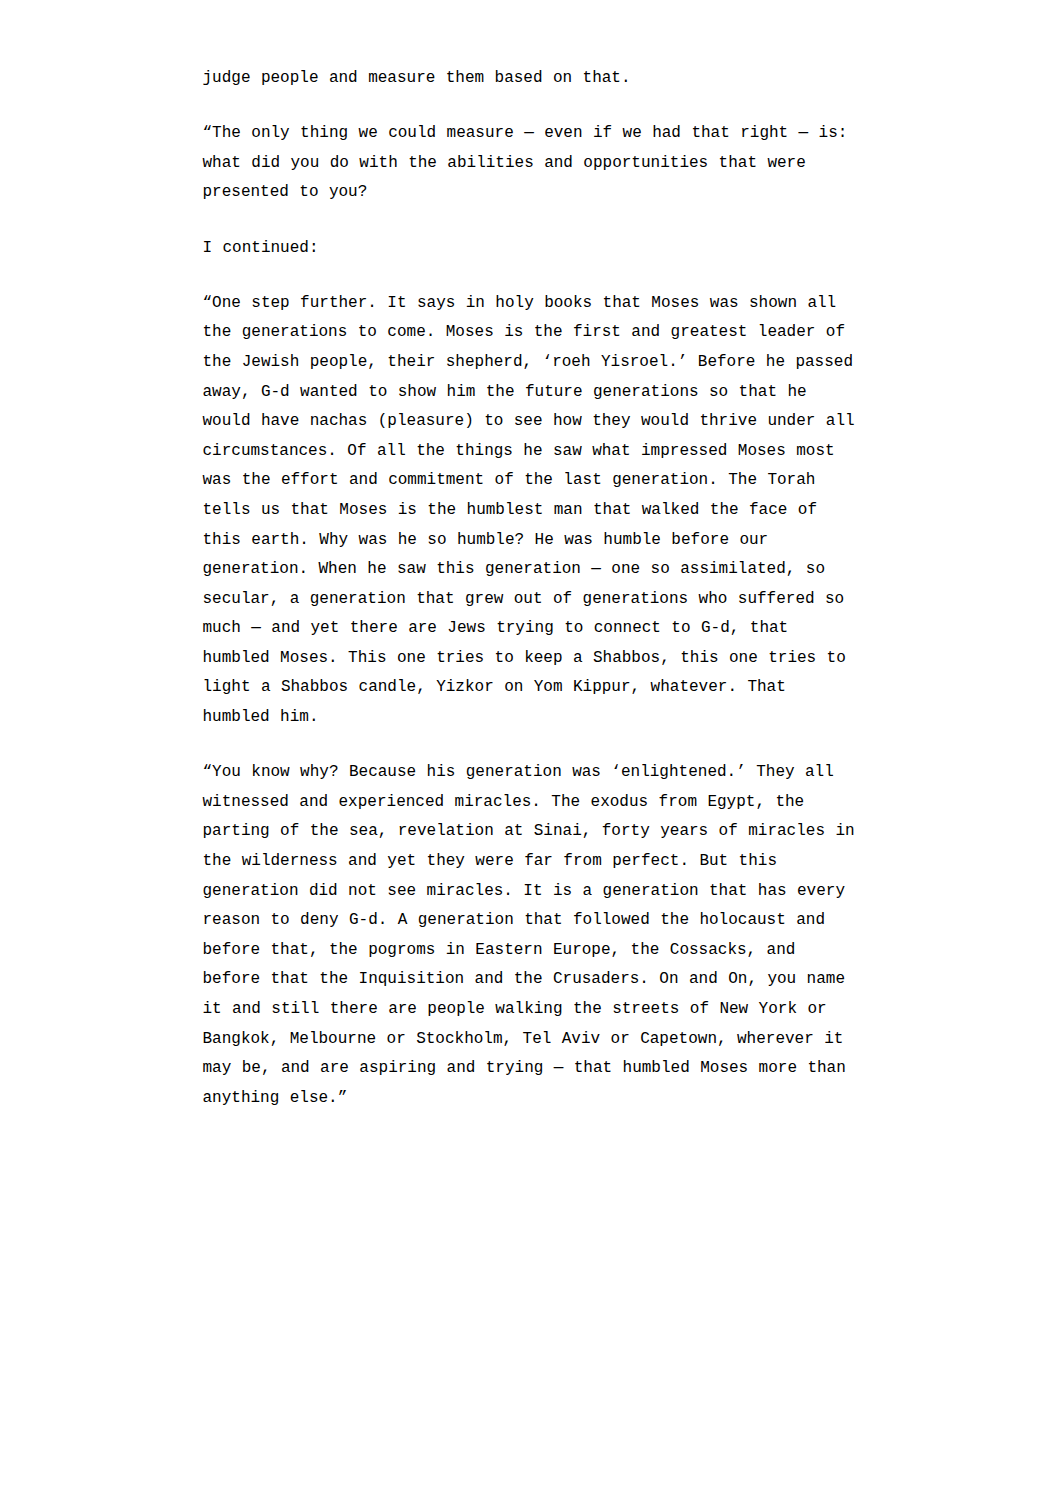judge people and measure them based on that.
“The only thing we could measure — even if we had that right — is: what did you do with the abilities and opportunities that were presented to you?
I continued:
“One step further. It says in holy books that Moses was shown all the generations to come. Moses is the first and greatest leader of the Jewish people, their shepherd, ‘roeh Yisroel.’ Before he passed away, G-d wanted to show him the future generations so that he would have nachas (pleasure) to see how they would thrive under all circumstances. Of all the things he saw what impressed Moses most was the effort and commitment of the last generation. The Torah tells us that Moses is the humblest man that walked the face of this earth. Why was he so humble? He was humble before our generation. When he saw this generation — one so assimilated, so secular, a generation that grew out of generations who suffered so much — and yet there are Jews trying to connect to G-d, that humbled Moses. This one tries to keep a Shabbos, this one tries to light a Shabbos candle, Yizkor on Yom Kippur, whatever. That humbled him.
“You know why? Because his generation was ‘enlightened.’ They all witnessed and experienced miracles. The exodus from Egypt, the parting of the sea, revelation at Sinai, forty years of miracles in the wilderness and yet they were far from perfect. But this generation did not see miracles. It is a generation that has every reason to deny G-d. A generation that followed the holocaust and before that, the pogroms in Eastern Europe, the Cossacks, and before that the Inquisition and the Crusaders. On and On, you name it and still there are people walking the streets of New York or Bangkok, Melbourne or Stockholm, Tel Aviv or Capetown, wherever it may be, and are aspiring and trying — that humbled Moses more than anything else.”